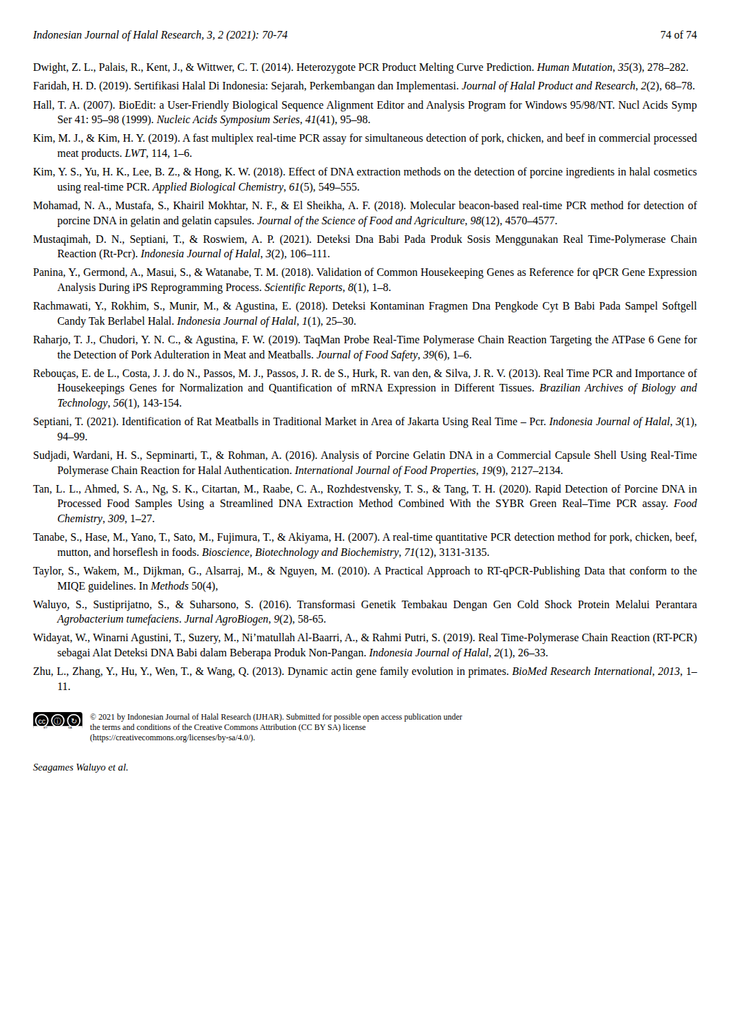Indonesian Journal of Halal Research, 3, 2 (2021): 70-74 74 of 74
Dwight, Z. L., Palais, R., Kent, J., & Wittwer, C. T. (2014). Heterozygote PCR Product Melting Curve Prediction. Human Mutation, 35(3), 278–282.
Faridah, H. D. (2019). Sertifikasi Halal Di Indonesia: Sejarah, Perkembangan dan Implementasi. Journal of Halal Product and Research, 2(2), 68–78.
Hall, T. A. (2007). BioEdit: a User-Friendly Biological Sequence Alignment Editor and Analysis Program for Windows 95/98/NT. Nucl Acids Symp Ser 41: 95–98 (1999). Nucleic Acids Symposium Series, 41(41), 95–98.
Kim, M. J., & Kim, H. Y. (2019). A fast multiplex real-time PCR assay for simultaneous detection of pork, chicken, and beef in commercial processed meat products. LWT, 114, 1–6.
Kim, Y. S., Yu, H. K., Lee, B. Z., & Hong, K. W. (2018). Effect of DNA extraction methods on the detection of porcine ingredients in halal cosmetics using real-time PCR. Applied Biological Chemistry, 61(5), 549–555.
Mohamad, N. A., Mustafa, S., Khairil Mokhtar, N. F., & El Sheikha, A. F. (2018). Molecular beacon-based real-time PCR method for detection of porcine DNA in gelatin and gelatin capsules. Journal of the Science of Food and Agriculture, 98(12), 4570–4577.
Mustaqimah, D. N., Septiani, T., & Roswiem, A. P. (2021). Deteksi Dna Babi Pada Produk Sosis Menggunakan Real Time-Polymerase Chain Reaction (Rt-Pcr). Indonesia Journal of Halal, 3(2), 106–111.
Panina, Y., Germond, A., Masui, S., & Watanabe, T. M. (2018). Validation of Common Housekeeping Genes as Reference for qPCR Gene Expression Analysis During iPS Reprogramming Process. Scientific Reports, 8(1), 1–8.
Rachmawati, Y., Rokhim, S., Munir, M., & Agustina, E. (2018). Deteksi Kontaminan Fragmen Dna Pengkode Cyt B Babi Pada Sampel Softgell Candy Tak Berlabel Halal. Indonesia Journal of Halal, 1(1), 25–30.
Raharjo, T. J., Chudori, Y. N. C., & Agustina, F. W. (2019). TaqMan Probe Real-Time Polymerase Chain Reaction Targeting the ATPase 6 Gene for the Detection of Pork Adulteration in Meat and Meatballs. Journal of Food Safety, 39(6), 1–6.
Rebouças, E. de L., Costa, J. J. do N., Passos, M. J., Passos, J. R. de S., Hurk, R. van den, & Silva, J. R. V. (2013). Real Time PCR and Importance of Housekeepings Genes for Normalization and Quantification of mRNA Expression in Different Tissues. Brazilian Archives of Biology and Technology, 56(1), 143-154.
Septiani, T. (2021). Identification of Rat Meatballs in Traditional Market in Area of Jakarta Using Real Time – Pcr. Indonesia Journal of Halal, 3(1), 94–99.
Sudjadi, Wardani, H. S., Sepminarti, T., & Rohman, A. (2016). Analysis of Porcine Gelatin DNA in a Commercial Capsule Shell Using Real-Time Polymerase Chain Reaction for Halal Authentication. International Journal of Food Properties, 19(9), 2127–2134.
Tan, L. L., Ahmed, S. A., Ng, S. K., Citartan, M., Raabe, C. A., Rozhdestvensky, T. S., & Tang, T. H. (2020). Rapid Detection of Porcine DNA in Processed Food Samples Using a Streamlined DNA Extraction Method Combined With the SYBR Green Real–Time PCR assay. Food Chemistry, 309, 1–27.
Tanabe, S., Hase, M., Yano, T., Sato, M., Fujimura, T., & Akiyama, H. (2007). A real-time quantitative PCR detection method for pork, chicken, beef, mutton, and horseflesh in foods. Bioscience, Biotechnology and Biochemistry, 71(12), 3131-3135.
Taylor, S., Wakem, M., Dijkman, G., Alsarraj, M., & Nguyen, M. (2010). A Practical Approach to RT-qPCR-Publishing Data that conform to the MIQE guidelines. In Methods 50(4),
Waluyo, S., Sustiprijatno, S., & Suharsono, S. (2016). Transformasi Genetik Tembakau Dengan Gen Cold Shock Protein Melalui Perantara Agrobacterium tumefaciens. Jurnal AgroBiogen, 9(2), 58-65.
Widayat, W., Winarni Agustini, T., Suzery, M., Ni’matullah Al-Baarri, A., & Rahmi Putri, S. (2019). Real Time-Polymerase Chain Reaction (RT-PCR) sebagai Alat Deteksi DNA Babi dalam Beberapa Produk Non-Pangan. Indonesia Journal of Halal, 2(1), 26–33.
Zhu, L., Zhang, Y., Hu, Y., Wen, T., & Wang, Q. (2013). Dynamic actin gene family evolution in primates. BioMed Research International, 2013, 1–11.
cc ⓘ ↻ BY SA
© 2021 by Indonesian Journal of Halal Research (IJHAR). Submitted for possible open access publication under the terms and conditions of the Creative Commons Attribution (CC BY SA) license (https://creativecommons.org/licenses/by-sa/4.0/).
Seagames Waluyo et al.